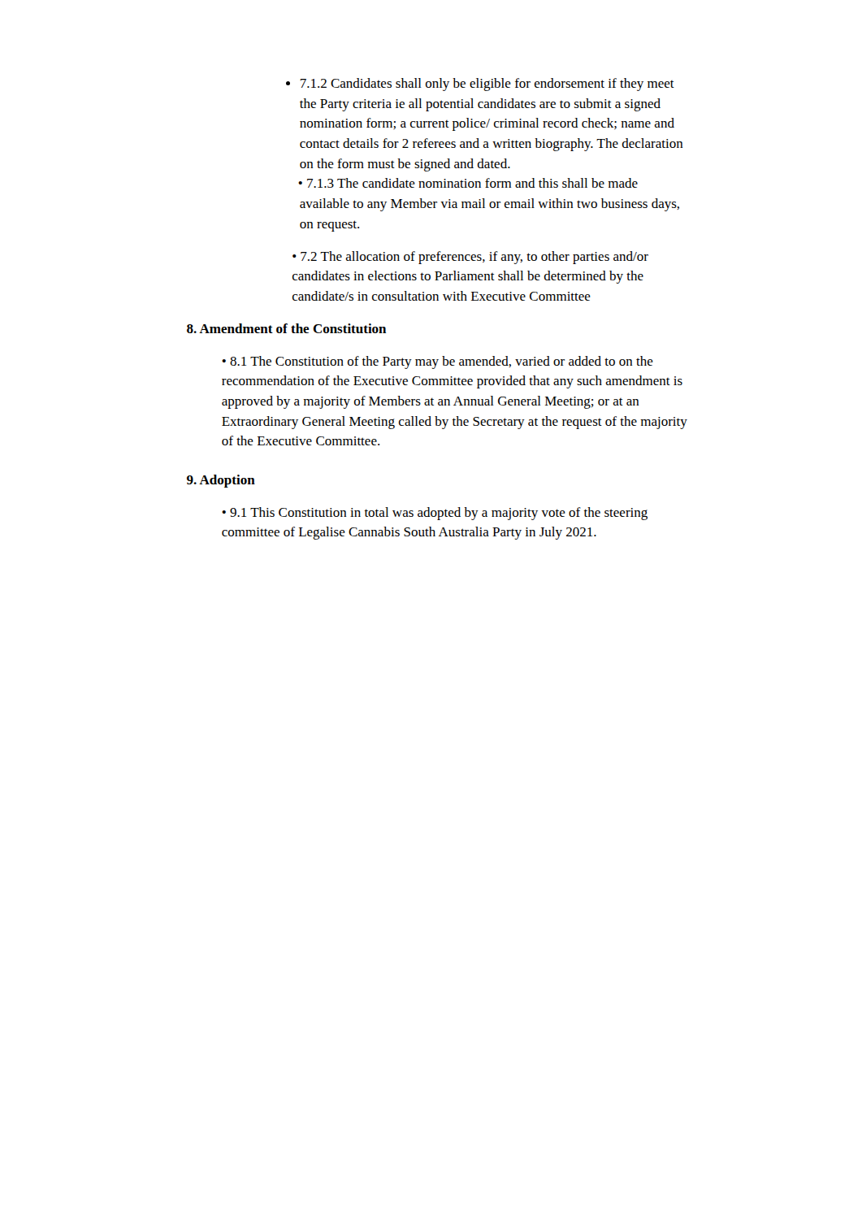7.1.2 Candidates shall only be eligible for endorsement if they meet the Party criteria ie all potential candidates are to submit a signed nomination form; a current police/ criminal record check; name and contact details for 2 referees and a written biography. The declaration on the form must be signed and dated.
• 7.1.3 The candidate nomination form and this shall be made available to any Member via mail or email within two business days, on request.
• 7.2 The allocation of preferences, if any, to other parties and/or candidates in elections to Parliament shall be determined by the candidate/s in consultation with Executive Committee
8. Amendment of the Constitution
• 8.1 The Constitution of the Party may be amended, varied or added to on the recommendation of the Executive Committee provided that any such amendment is approved by a majority of Members at an Annual General Meeting; or at an Extraordinary General Meeting called by the Secretary at the request of the majority of the Executive Committee.
9. Adoption
• 9.1 This Constitution in total was adopted by a majority vote of the steering committee of Legalise Cannabis South Australia Party in July 2021.